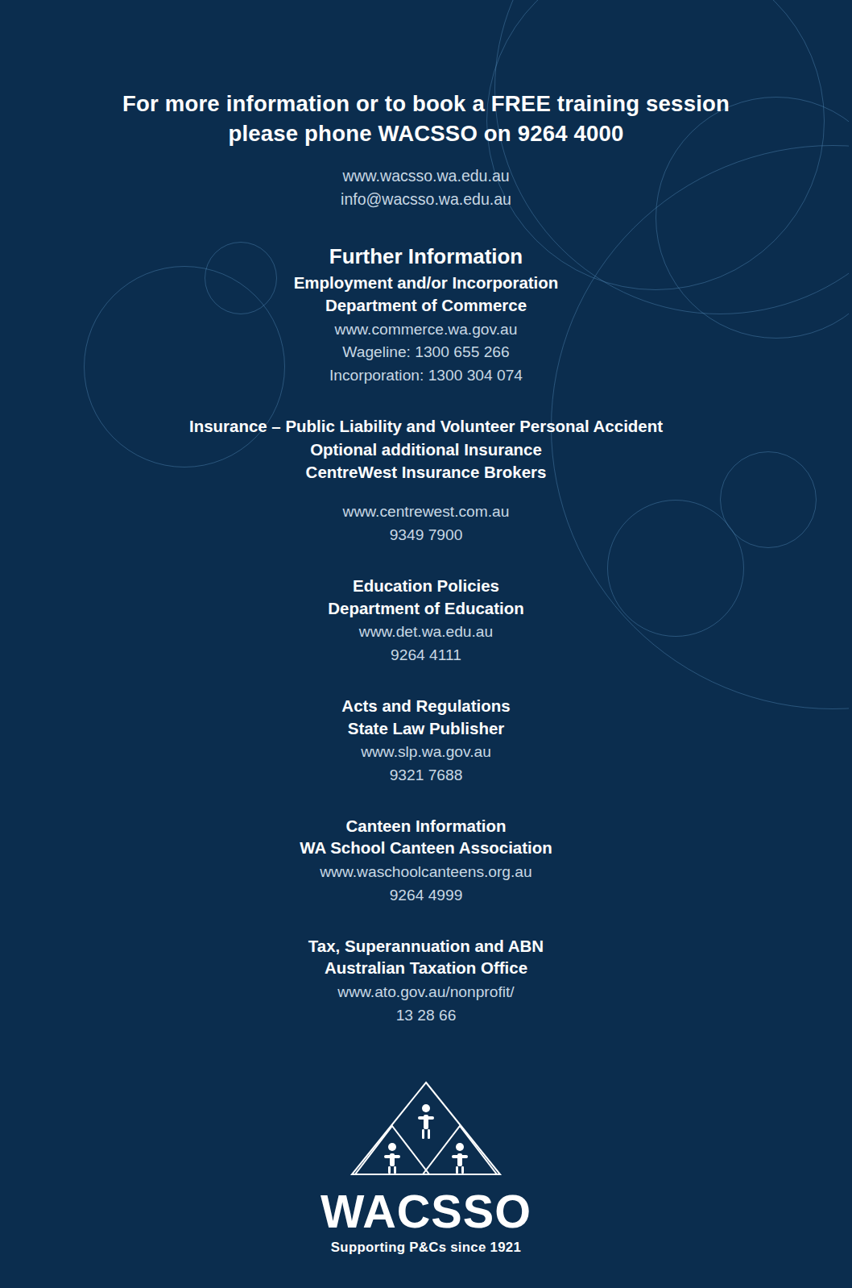For more information or to book a FREE training session
please phone WACSSO on 9264 4000
www.wacsso.wa.edu.au
info@wacsso.wa.edu.au
Further Information
Employment and/or Incorporation
Department of Commerce
www.commerce.wa.gov.au
Wageline: 1300 655 266
Incorporation: 1300 304 074
Insurance – Public Liability and Volunteer Personal Accident
Optional additional Insurance
CentreWest Insurance Brokers
www.centrewest.com.au
9349 7900
Education Policies
Department of Education
www.det.wa.edu.au
9264 4111
Acts and Regulations
State Law Publisher
www.slp.wa.gov.au
9321 7688
Canteen Information
WA School Canteen Association
www.waschoolcanteens.org.au
9264 4999
Tax, Superannuation and ABN
Australian Taxation Office
www.ato.gov.au/nonprofit/
13 28 66
WACSSO
Supporting P&Cs since 1921